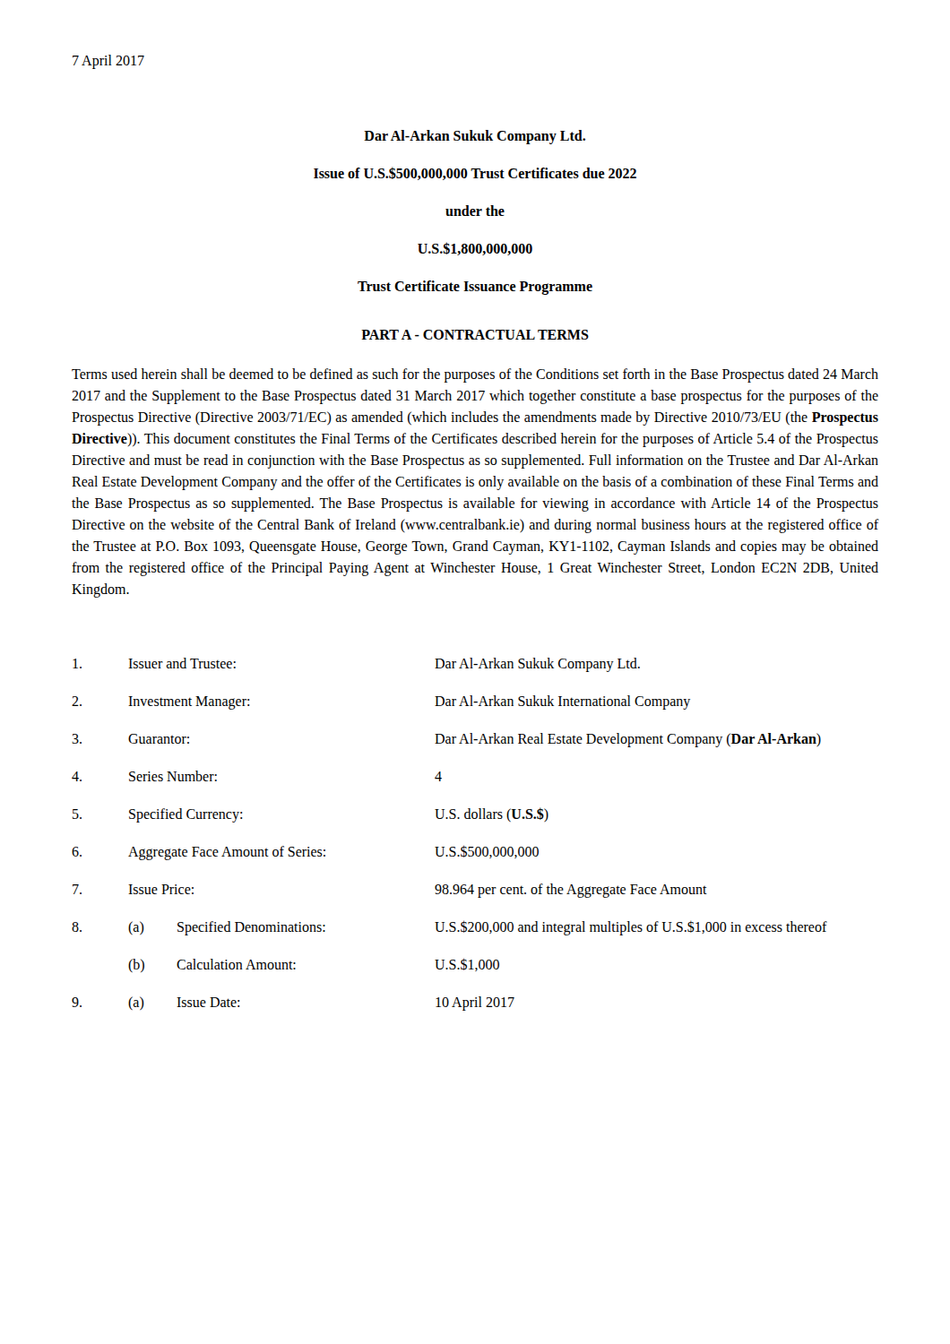7 April 2017
Dar Al-Arkan Sukuk Company Ltd.
Issue of U.S.$500,000,000 Trust Certificates due 2022
under the
U.S.$1,800,000,000
Trust Certificate Issuance Programme
PART A - CONTRACTUAL TERMS
Terms used herein shall be deemed to be defined as such for the purposes of the Conditions set forth in the Base Prospectus dated 24 March 2017 and the Supplement to the Base Prospectus dated 31 March 2017 which together constitute a base prospectus for the purposes of the Prospectus Directive (Directive 2003/71/EC) as amended (which includes the amendments made by Directive 2010/73/EU (the Prospectus Directive)). This document constitutes the Final Terms of the Certificates described herein for the purposes of Article 5.4 of the Prospectus Directive and must be read in conjunction with the Base Prospectus as so supplemented. Full information on the Trustee and Dar Al-Arkan Real Estate Development Company and the offer of the Certificates is only available on the basis of a combination of these Final Terms and the Base Prospectus as so supplemented. The Base Prospectus is available for viewing in accordance with Article 14 of the Prospectus Directive on the website of the Central Bank of Ireland (www.centralbank.ie) and during normal business hours at the registered office of the Trustee at P.O. Box 1093, Queensgate House, George Town, Grand Cayman, KY1-1102, Cayman Islands and copies may be obtained from the registered office of the Principal Paying Agent at Winchester House, 1 Great Winchester Street, London EC2N 2DB, United Kingdom.
| 1. | Issuer and Trustee: | Dar Al-Arkan Sukuk Company Ltd. |
| 2. | Investment Manager: | Dar Al-Arkan Sukuk International Company |
| 3. | Guarantor: | Dar Al-Arkan Real Estate Development Company ( Dar Al-Arkan ) |
| 4. | Series Number: | 4 |
| 5. | Specified Currency: | U.S. dollars ( U.S.$ ) |
| 6. | Aggregate Face Amount of Series: | U.S.$500,000,000 |
| 7. | Issue Price: | 98.964 per cent. of the Aggregate Face Amount |
| 8. | (a) | Specified Denominations: | U.S.$200,000 and integral multiples of U.S.$1,000 in excess thereof |
| | (b) | Calculation Amount: | U.S.$1,000 |
| 9. | (a) | Issue Date: | 10 April 2017 |